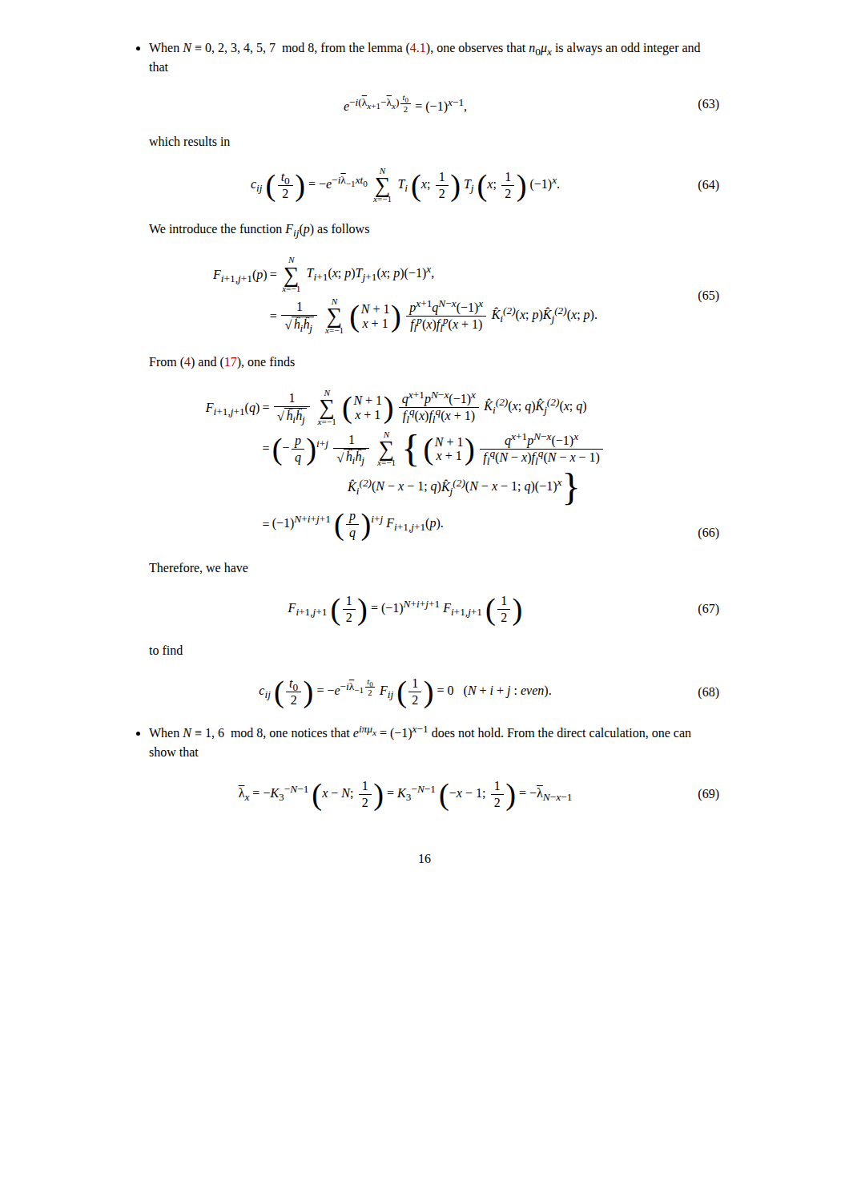When N ≡ 0, 2, 3, 4, 5, 7 mod 8, from the lemma (4.1), one observes that n0μx is always an odd integer and that
e−i(λx+1−λx)t02 = (−1)x−1,
(63)
which results in
cij (t02) = −e−iλ−1xt0 N∑x=−1 Ti (x; 12) Tj (x; 12) (−1)x.
(64)
We introduce the function Fij(p) as follows
| F i +1, j +1 ( p ) | = | N ∑ x =−1 T i +1 ( x ; p ) T j +1 ( x ; p )(−1) x , |
| | = | 1 √ ĥ i ĥ j N ∑ x =−1 ( N + 1 x + 1 ) p x +1 q N − x (−1) x f l p ( x ) f l p ( x + 1) K̂ i (2) ( x ; p ) K̂ j (2) ( x ; p ). |
(65)
From (4) and (17), one finds
| F i +1, j +1 ( q ) | = | 1 √ ĥ i ĥ j N ∑ x =−1 ( N + 1 x + 1 ) q x +1 p N − x (−1) x f l q ( x ) f l q ( x + 1) K̂ i (2) ( x ; q ) K̂ j (2) ( x ; q ) |
| | = | ( − p q ) i + j 1 √ ĥ i ĥ j N ∑ x =−1 { ( N + 1 x + 1 ) q x +1 p N − x (−1) x f l q ( N − x ) f l q ( N − x − 1) |
| | | K̂ i (2) ( N − x − 1; q ) K̂ j (2) ( N − x − 1; q )(−1) x } |
| | = | (−1) N + i + j +1 ( p q ) i + j F i +1, j +1 ( p ). |
(66)
Therefore, we have
Fi+1,j+1 (12) = (−1)N+i+j+1 Fi+1,j+1 (12)
(67)
to find
cij (t02) = −e−iλ−1t02 Fij (12) = 0 (N + i + j : even).
(68)
When N ≡ 1, 6 mod 8, one notices that eiπμx = (−1)x−1 does not hold. From the direct calculation, one can show that
λx = −K3−N−1 (x − N; 12) = K3−N−1 (−x − 1; 12) = −λN−x−1
(69)
16